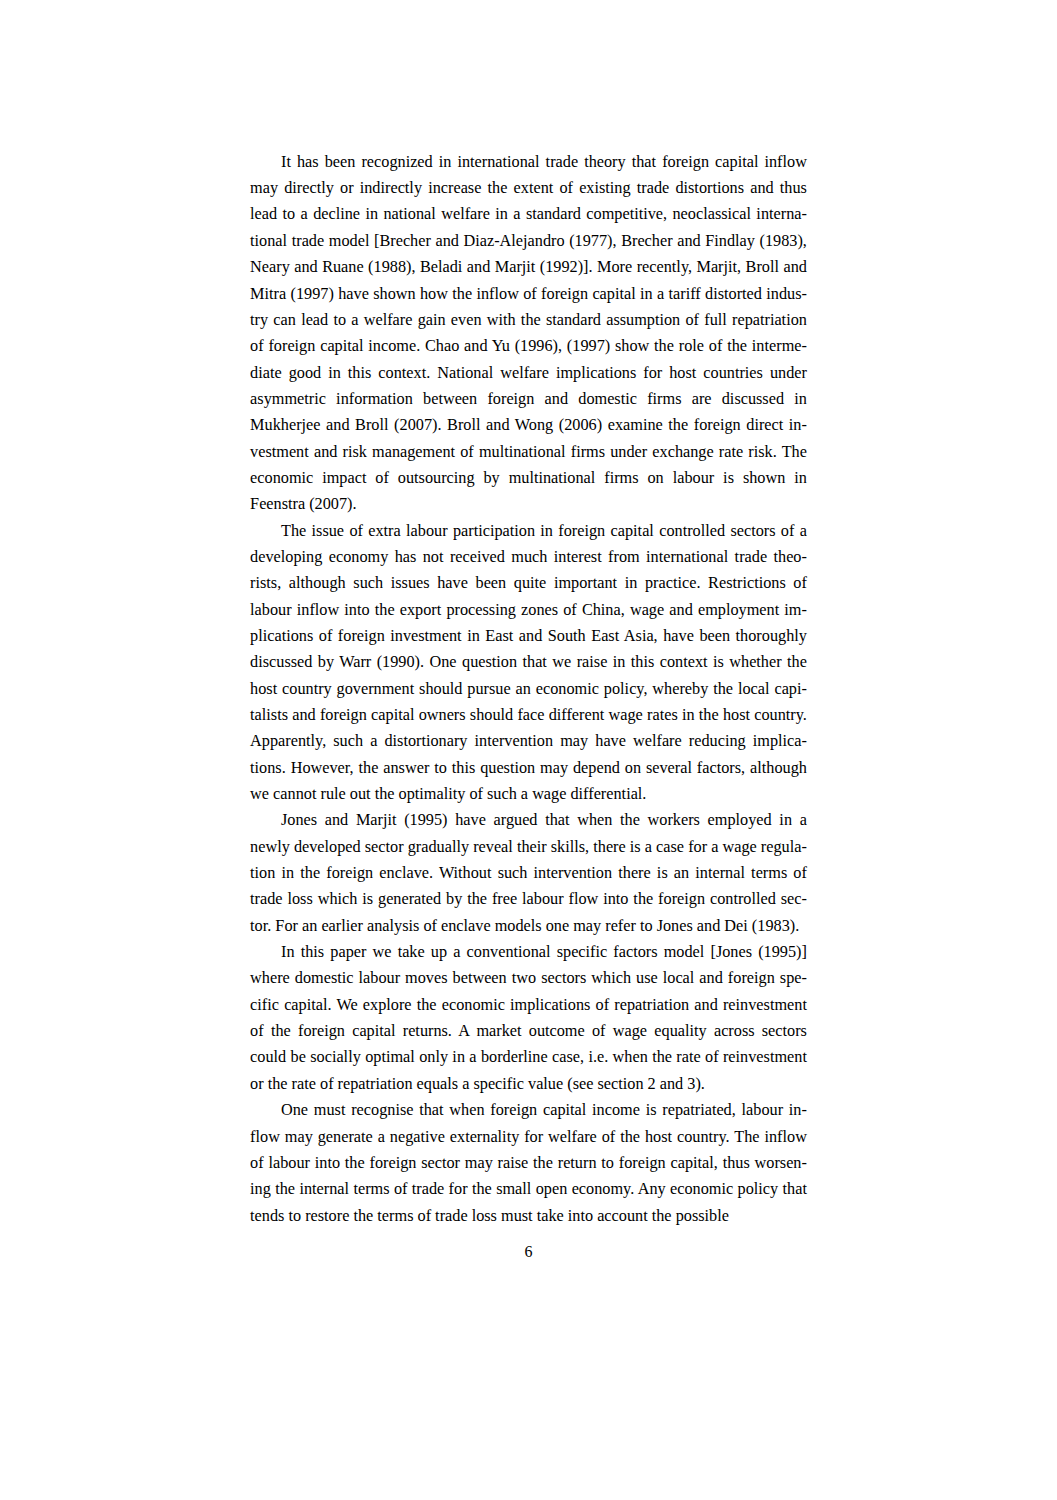It has been recognized in international trade theory that foreign capital inflow may directly or indirectly increase the extent of existing trade distortions and thus lead to a decline in national welfare in a standard competitive, neoclassical international trade model [Brecher and Diaz-Alejandro (1977), Brecher and Findlay (1983), Neary and Ruane (1988), Beladi and Marjit (1992)]. More recently, Marjit, Broll and Mitra (1997) have shown how the inflow of foreign capital in a tariff distorted industry can lead to a welfare gain even with the standard assumption of full repatriation of foreign capital income. Chao and Yu (1996), (1997) show the role of the intermediate good in this context. National welfare implications for host countries under asymmetric information between foreign and domestic firms are discussed in Mukherjee and Broll (2007). Broll and Wong (2006) examine the foreign direct investment and risk management of multinational firms under exchange rate risk. The economic impact of outsourcing by multinational firms on labour is shown in Feenstra (2007).
The issue of extra labour participation in foreign capital controlled sectors of a developing economy has not received much interest from international trade theorists, although such issues have been quite important in practice. Restrictions of labour inflow into the export processing zones of China, wage and employment implications of foreign investment in East and South East Asia, have been thoroughly discussed by Warr (1990). One question that we raise in this context is whether the host country government should pursue an economic policy, whereby the local capitalists and foreign capital owners should face different wage rates in the host country. Apparently, such a distortionary intervention may have welfare reducing implications. However, the answer to this question may depend on several factors, although we cannot rule out the optimality of such a wage differential.
Jones and Marjit (1995) have argued that when the workers employed in a newly developed sector gradually reveal their skills, there is a case for a wage regulation in the foreign enclave. Without such intervention there is an internal terms of trade loss which is generated by the free labour flow into the foreign controlled sector. For an earlier analysis of enclave models one may refer to Jones and Dei (1983).
In this paper we take up a conventional specific factors model [Jones (1995)] where domestic labour moves between two sectors which use local and foreign specific capital. We explore the economic implications of repatriation and reinvestment of the foreign capital returns. A market outcome of wage equality across sectors could be socially optimal only in a borderline case, i.e. when the rate of reinvestment or the rate of repatriation equals a specific value (see section 2 and 3).
One must recognise that when foreign capital income is repatriated, labour inflow may generate a negative externality for welfare of the host country. The inflow of labour into the foreign sector may raise the return to foreign capital, thus worsening the internal terms of trade for the small open economy. Any economic policy that tends to restore the terms of trade loss must take into account the possible
6